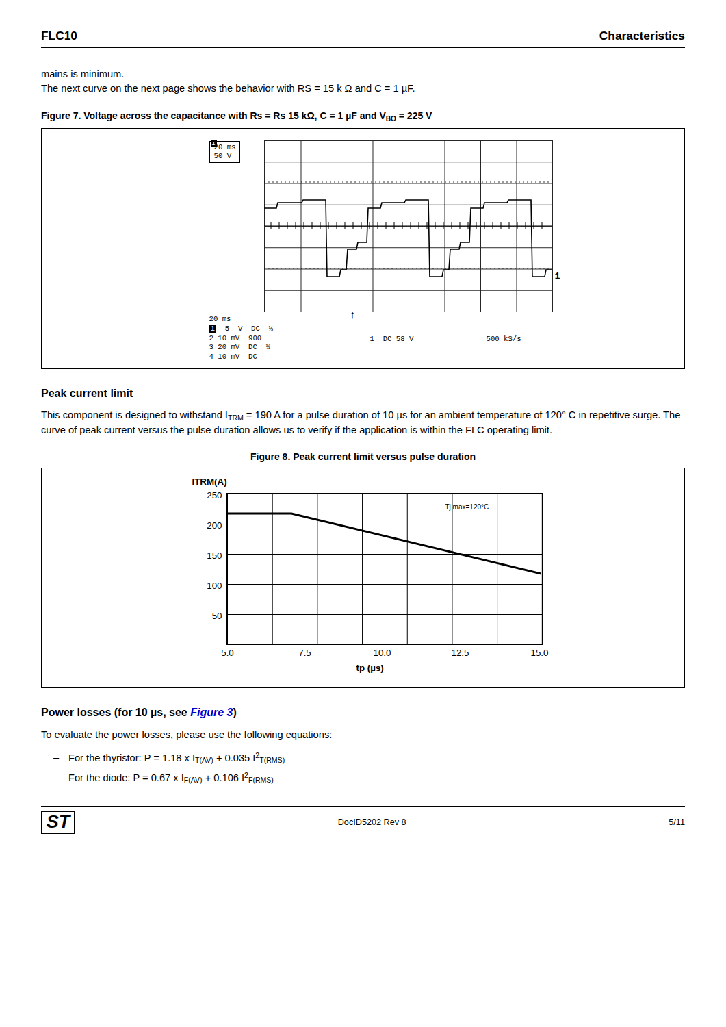FLC10 Characteristics
mains is minimum.
The next curve on the next page shows the behavior with RS = 15 k Ω and C = 1 µF.
Figure 7. Voltage across the capacitance with Rs = Rs 15 kΩ, C = 1 µF and VBO = 225 V
1
20 ms
50 V
1
↑
20 ms
1 5 V DC ⅓
2 10 mV 900
3 20 mV DC ⅓
4 10 mV DC
1 DC 58 V
500 kS/s
Peak current limit
This component is designed to withstand ITRM = 190 A for a pulse duration of 10 µs for an ambient temperature of 120° C in repetitive surge. The curve of peak current versus the pulse duration allows us to verify if the application is within the FLC operating limit.
Figure 8. Peak current limit versus pulse duration
ITRM(A)
250
200
150
100
50
Tj max=120°C
5.0
7.5
10.0
12.5
15.0
tp (µs)
Power losses (for 10 µs, see Figure 3)
To evaluate the power losses, please use the following equations:
For the thyristor: P = 1.18 x IT(AV) + 0.035 I2T(RMS)
For the diode: P = 0.67 x IF(AV) + 0.106 I2F(RMS)
ST DocID5202 Rev 8 5/11